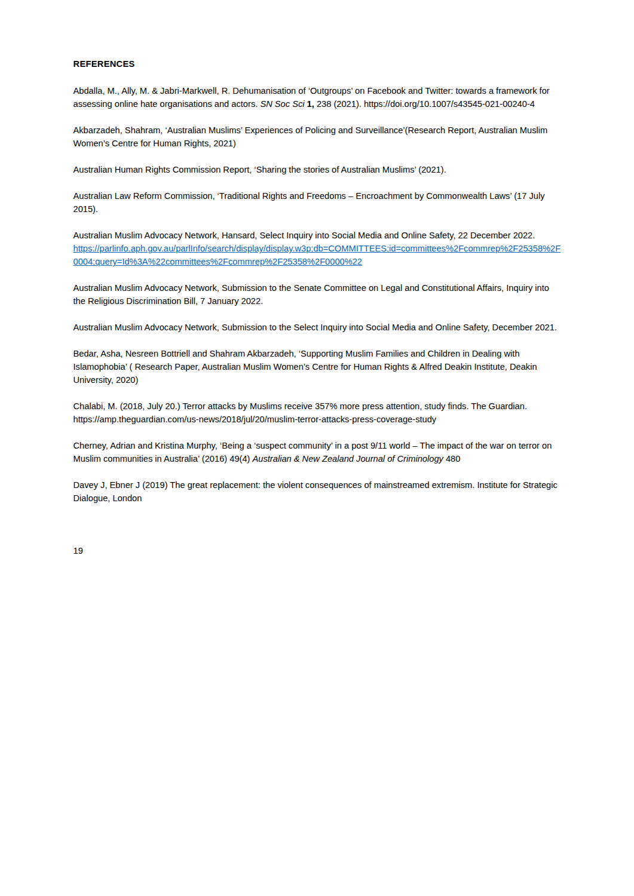REFERENCES
Abdalla, M., Ally, M. & Jabri-Markwell, R. Dehumanisation of ‘Outgroups’ on Facebook and Twitter: towards a framework for assessing online hate organisations and actors. SN Soc Sci 1, 238 (2021). https://doi.org/10.1007/s43545-021-00240-4
Akbarzadeh, Shahram, ‘Australian Muslims’ Experiences of Policing and Surveillance’(Research Report, Australian Muslim Women’s Centre for Human Rights, 2021)
Australian Human Rights Commission Report, ‘Sharing the stories of Australian Muslims’ (2021).
Australian Law Reform Commission, ‘Traditional Rights and Freedoms – Encroachment by Commonwealth Laws’ (17 July 2015).
Australian Muslim Advocacy Network, Hansard, Select Inquiry into Social Media and Online Safety, 22 December 2022.
https://parlinfo.aph.gov.au/parlInfo/search/display/display.w3p;db=COMMITTEES;id=committees%2Fcommrep%2F25358%2F0004;query=Id%3A%22committees%2Fcommrep%2F25358%2F0000%22
Australian Muslim Advocacy Network, Submission to the Senate Committee on Legal and Constitutional Affairs, Inquiry into the Religious Discrimination Bill, 7 January 2022.
Australian Muslim Advocacy Network, Submission to the Select Inquiry into Social Media and Online Safety, December 2021.
Bedar, Asha, Nesreen Bottriell and Shahram Akbarzadeh, ‘Supporting Muslim Families and Children in Dealing with Islamophobia’ ( Research Paper, Australian Muslim Women’s Centre for Human Rights & Alfred Deakin Institute, Deakin University, 2020)
Chalabi, M. (2018, July 20.) Terror attacks by Muslims receive 357% more press attention, study finds. The Guardian. https://amp.theguardian.com/us-news/2018/jul/20/muslim-terror-attacks-press-coverage-study
Cherney, Adrian and Kristina Murphy, ‘Being a ‘suspect community’ in a post 9/11 world – The impact of the war on terror on Muslim communities in Australia’ (2016) 49(4) Australian & New Zealand Journal of Criminology 480
Davey J, Ebner J (2019) The great replacement: the violent consequences of mainstreamed extremism. Institute for Strategic Dialogue, London
19